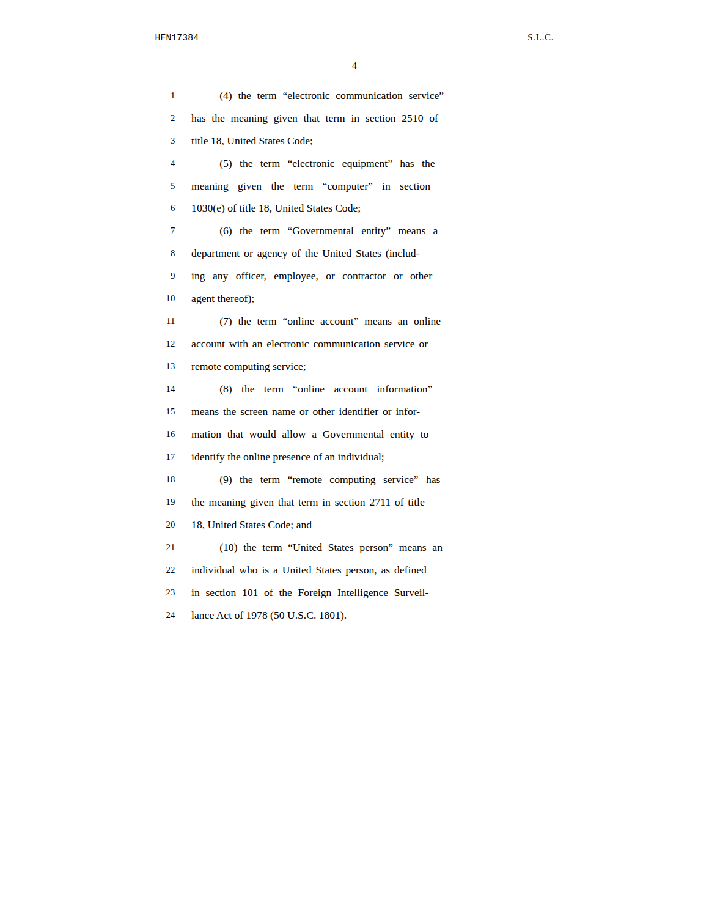HEN17384 S.L.C.
4
(4) the term “electronic communication service”
has the meaning given that term in section 2510 of
title 18, United States Code;
(5) the term “electronic equipment” has the
meaning given the term “computer” in section
1030(e) of title 18, United States Code;
(6) the term “Governmental entity” means a
department or agency of the United States (includ-
ing any officer, employee, or contractor or other
agent thereof);
(7) the term “online account” means an online
account with an electronic communication service or
remote computing service;
(8) the term “online account information”
means the screen name or other identifier or infor-
mation that would allow a Governmental entity to
identify the online presence of an individual;
(9) the term “remote computing service” has
the meaning given that term in section 2711 of title
18, United States Code; and
(10) the term “United States person” means an
individual who is a United States person, as defined
in section 101 of the Foreign Intelligence Surveil-
lance Act of 1978 (50 U.S.C. 1801).